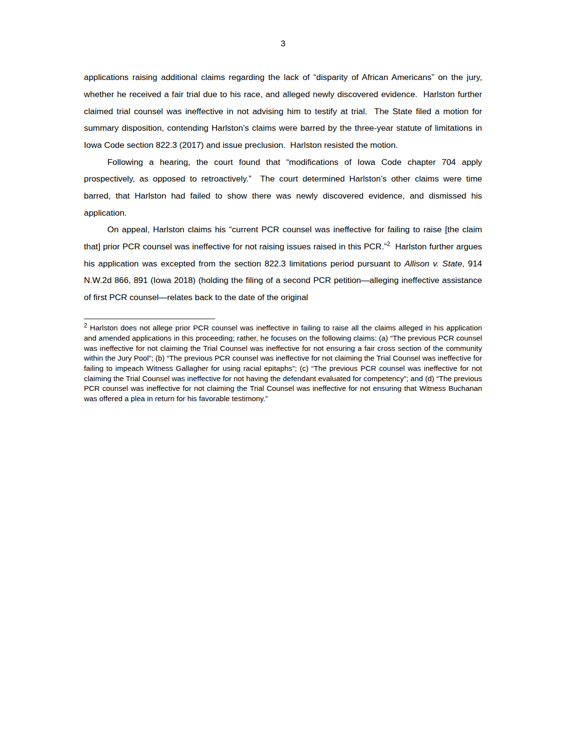3
applications raising additional claims regarding the lack of “disparity of African Americans” on the jury, whether he received a fair trial due to his race, and alleged newly discovered evidence. Harlston further claimed trial counsel was ineffective in not advising him to testify at trial. The State filed a motion for summary disposition, contending Harlston’s claims were barred by the three-year statute of limitations in Iowa Code section 822.3 (2017) and issue preclusion. Harlston resisted the motion.
Following a hearing, the court found that “modifications of Iowa Code chapter 704 apply prospectively, as opposed to retroactively.” The court determined Harlston’s other claims were time barred, that Harlston had failed to show there was newly discovered evidence, and dismissed his application.
On appeal, Harlston claims his “current PCR counsel was ineffective for failing to raise [the claim that] prior PCR counsel was ineffective for not raising issues raised in this PCR.”2 Harlston further argues his application was excepted from the section 822.3 limitations period pursuant to Allison v. State, 914 N.W.2d 866, 891 (Iowa 2018) (holding the filing of a second PCR petition—alleging ineffective assistance of first PCR counsel—relates back to the date of the original
2 Harlston does not allege prior PCR counsel was ineffective in failing to raise all the claims alleged in his application and amended applications in this proceeding; rather, he focuses on the following claims: (a) “The previous PCR counsel was ineffective for not claiming the Trial Counsel was ineffective for not ensuring a fair cross section of the community within the Jury Pool”; (b) “The previous PCR counsel was ineffective for not claiming the Trial Counsel was ineffective for failing to impeach Witness Gallagher for using racial epitaphs”; (c) “The previous PCR counsel was ineffective for not claiming the Trial Counsel was ineffective for not having the defendant evaluated for competency”; and (d) “The previous PCR counsel was ineffective for not claiming the Trial Counsel was ineffective for not ensuring that Witness Buchanan was offered a plea in return for his favorable testimony.”